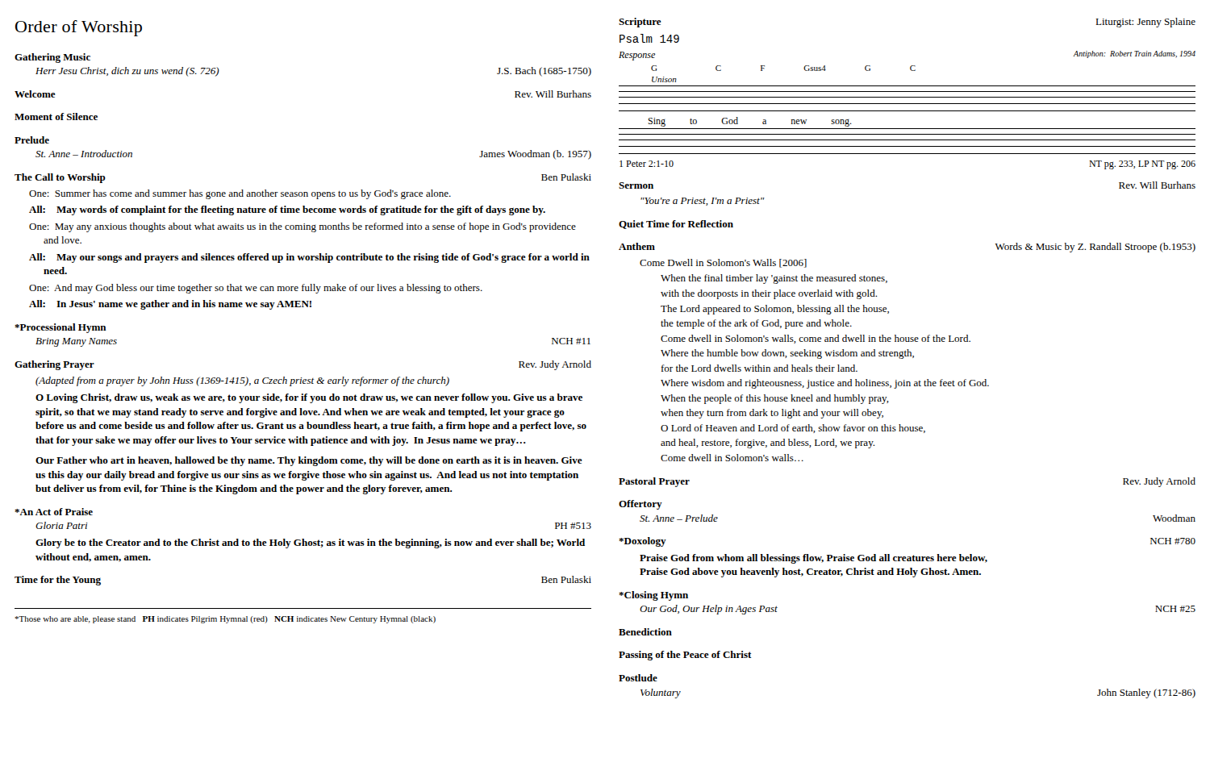Order of Worship
Gathering Music
Herr Jesu Christ, dich zu uns wend (S. 726) J.S. Bach (1685-1750)
Welcome Rev. Will Burhans
Moment of Silence
Prelude
St. Anne – Introduction James Woodman (b. 1957)
The Call to Worship Ben Pulaski
One: Summer has come and summer has gone and another season opens to us by God's grace alone.
All: May words of complaint for the fleeting nature of time become words of gratitude for the gift of days gone by.
One: May any anxious thoughts about what awaits us in the coming months be reformed into a sense of hope in God's providence and love.
All: May our songs and prayers and silences offered up in worship contribute to the rising tide of God's grace for a world in need.
One: And may God bless our time together so that we can more fully make of our lives a blessing to others.
All: In Jesus' name we gather and in his name we say AMEN!
*Processional Hymn
Bring Many Names NCH #11
Gathering Prayer Rev. Judy Arnold
(Adapted from a prayer by John Huss (1369-1415), a Czech priest & early reformer of the church)
O Loving Christ, draw us, weak as we are, to your side, for if you do not draw us, we can never follow you. Give us a brave spirit, so that we may stand ready to serve and forgive and love. And when we are weak and tempted, let your grace go before us and come beside us and follow after us. Grant us a boundless heart, a true faith, a firm hope and a perfect love, so that for your sake we may offer our lives to Your service with patience and with joy. In Jesus name we pray…
Our Father who art in heaven, hallowed be thy name. Thy kingdom come, thy will be done on earth as it is in heaven. Give us this day our daily bread and forgive us our sins as we forgive those who sin against us. And lead us not into temptation but deliver us from evil, for Thine is the Kingdom and the power and the glory forever, amen.
*An Act of Praise
Gloria Patri PH #513
Glory be to the Creator and to the Christ and to the Holy Ghost; as it was in the beginning, is now and ever shall be; World without end, amen, amen.
Time for the Young Ben Pulaski
*Those who are able, please stand PH indicates Pilgrim Hymnal (red) NCH indicates New Century Hymnal (black)
Scripture Liturgist: Jenny Splaine
Psalm 149
Response Antiphon: Robert Train Adams, 1994
G
Unison C F Gsus4 G C
Sing to God anew song.
1 Peter 2:1-10 NT pg. 233, LP NT pg. 206
Sermon Rev. Will Burhans
"You're a Priest, I'm a Priest"
Quiet Time for Reflection
Anthem Words & Music by Z. Randall Stroope (b.1953)
Come Dwell in Solomon's Walls [2006]
When the final timber lay 'gainst the measured stones,
with the doorposts in their place overlaid with gold.
The Lord appeared to Solomon, blessing all the house,
the temple of the ark of God, pure and whole.
Come dwell in Solomon's walls, come and dwell in the house of the Lord.
Where the humble bow down, seeking wisdom and strength,
for the Lord dwells within and heals their land.
Where wisdom and righteousness, justice and holiness, join at the feet of God.
When the people of this house kneel and humbly pray,
when they turn from dark to light and your will obey,
O Lord of Heaven and Lord of earth, show favor on this house,
and heal, restore, forgive, and bless, Lord, we pray.
Come dwell in Solomon's walls…
Pastoral Prayer Rev. Judy Arnold
Offertory
St. Anne – Prelude Woodman
*Doxology NCH #780
Praise God from whom all blessings flow, Praise God all creatures here below,
Praise God above you heavenly host, Creator, Christ and Holy Ghost. Amen.
*Closing Hymn
Our God, Our Help in Ages Past NCH #25
Benediction
Passing of the Peace of Christ
Postlude
Voluntary John Stanley (1712-86)